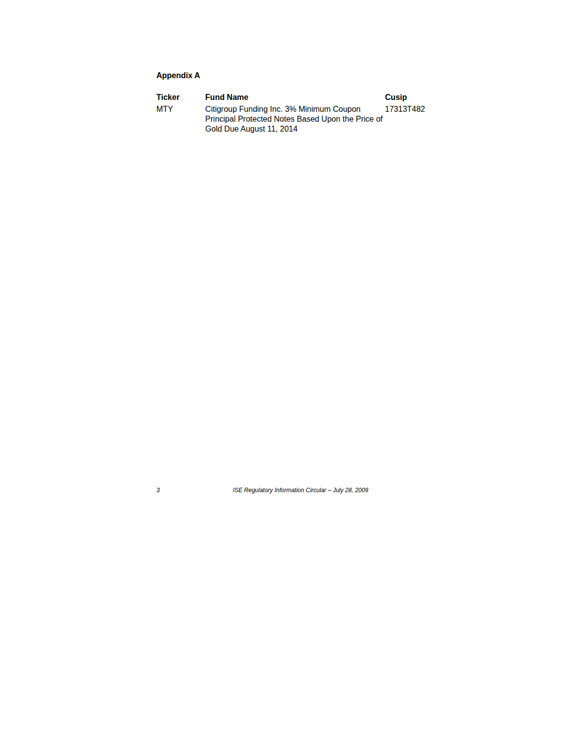Appendix A
| Ticker | Fund Name | Cusip |
| --- | --- | --- |
| MTY | Citigroup Funding Inc. 3% Minimum Coupon Principal Protected Notes Based Upon the Price of Gold Due August 11, 2014 | 17313T482 |
3
ISE Regulatory Information Circular – July 28, 2009